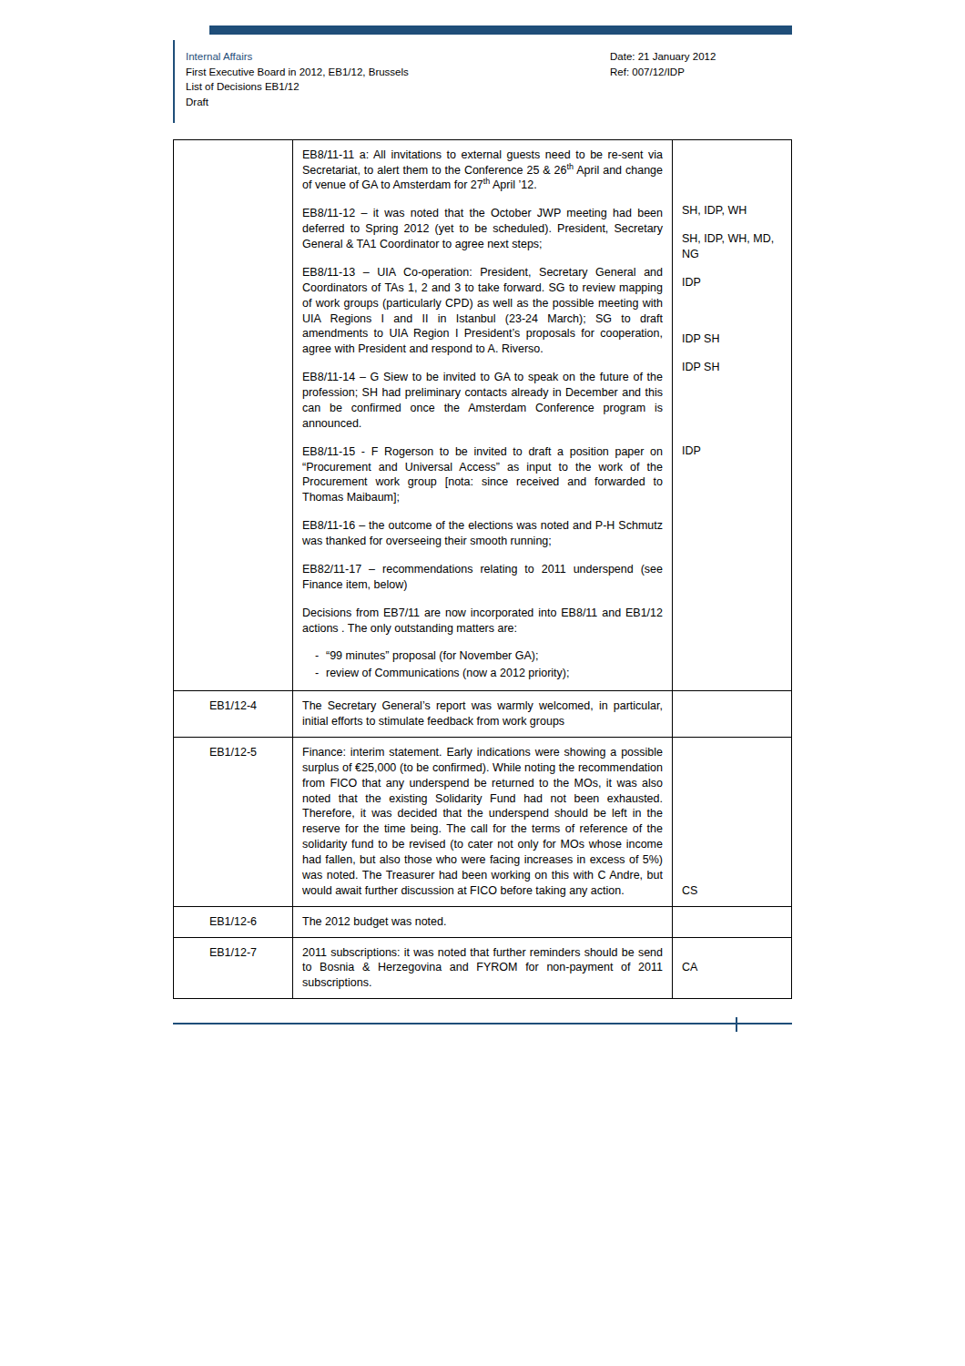Internal Affairs
First Executive Board in 2012, EB1/12, Brussels
List of Decisions EB1/12
Draft
Date: 21 January 2012
Ref: 007/12/IDP
| | EB8/11-11 a: All invitations to external guests need to be re-sent via Secretariat, to alert them to the Conference 25 & 26 th April and change of venue of GA to Amsterdam for 27 th April ’12. EB8/11-12 – it was noted that the October JWP meeting had been deferred to Spring 2012 (yet to be scheduled). President, Secretary General & TA1 Coordinator to agree next steps; EB8/11-13 – UIA Co-operation: President, Secretary General and Coordinators of TAs 1, 2 and 3 to take forward. SG to review mapping of work groups (particularly CPD) as well as the possible meeting with UIA Regions I and II in Istanbul (23-24 March); SG to draft amendments to UIA Region I President’s proposals for cooperation, agree with President and respond to A. Riverso. EB8/11-14 – G Siew to be invited to GA to speak on the future of the profession; SH had preliminary contacts already in December and this can be confirmed once the Amsterdam Conference program is announced. EB8/11-15 - F Rogerson to be invited to draft a position paper on “Procurement and Universal Access” as input to the work of the Procurement work group [nota: since received and forwarded to Thomas Maibaum]; EB8/11-16 – the outcome of the elections was noted and P-H Schmutz was thanked for overseeing their smooth running; EB82/11-17 – recommendations relating to 2011 underspend (see Finance item, below) Decisions from EB7/11 are now incorporated into EB8/11 and EB1/12 actions . The only outstanding matters are: “99 minutes” proposal (for November GA); review of Communications (now a 2012 priority); | SH, IDP, WH SH, IDP, WH, MD, NG IDP IDP SH IDP SH IDP |
| EB1/12-4 | The Secretary General’s report was warmly welcomed, in particular, initial efforts to stimulate feedback from work groups | |
| EB1/12-5 | Finance: interim statement. Early indications were showing a possible surplus of €25,000 (to be confirmed). While noting the recommendation from FICO that any underspend be returned to the MOs, it was also noted that the existing Solidarity Fund had not been exhausted. Therefore, it was decided that the underspend should be left in the reserve for the time being. The call for the terms of reference of the solidarity fund to be revised (to cater not only for MOs whose income had fallen, but also those who were facing increases in excess of 5%) was noted. The Treasurer had been working on this with C Andre, but would await further discussion at FICO before taking any action. | CS |
| EB1/12-6 | The 2012 budget was noted. | |
| EB1/12-7 | 2011 subscriptions: it was noted that further reminders should be send to Bosnia & Herzegovina and FYROM for non-payment of 2011 subscriptions. | CA |